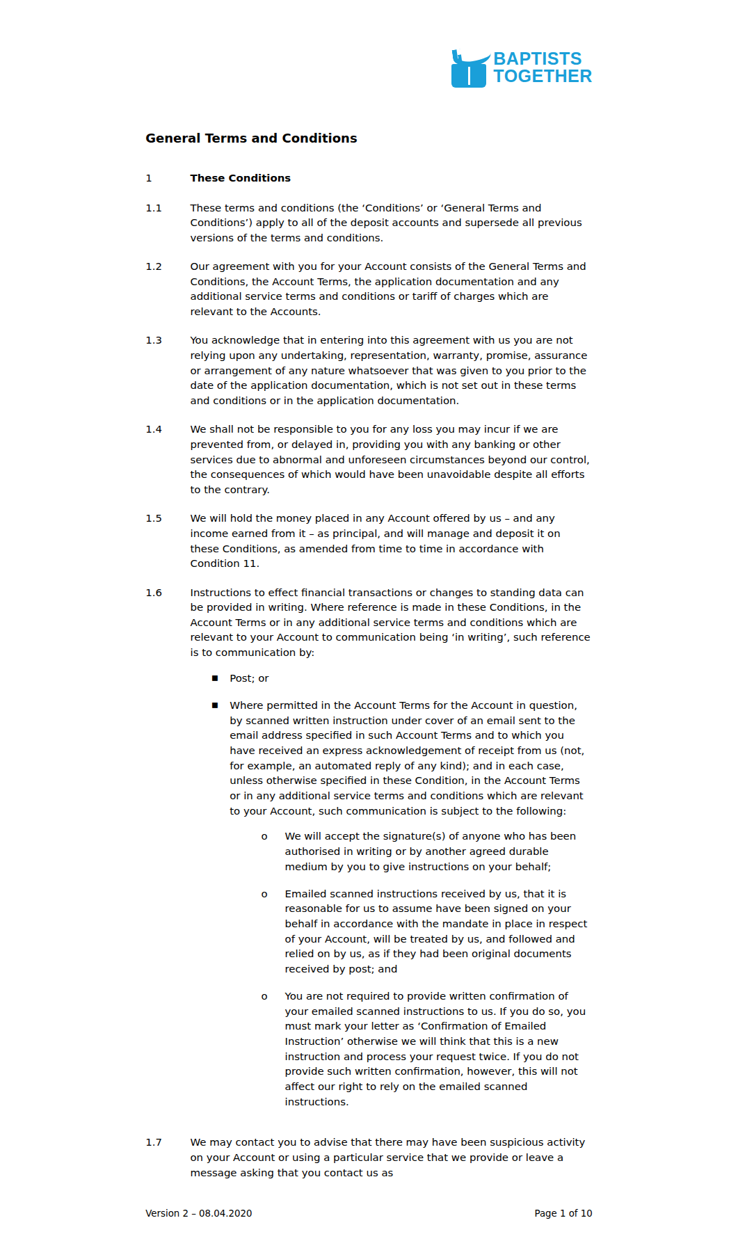BAPTISTS
TOGETHER
General Terms and Conditions
1
These Conditions
1.1
These terms and conditions (the ‘Conditions’ or ‘General Terms and Conditions’) apply to all of the deposit accounts and supersede all previous versions of the terms and conditions.
1.2
Our agreement with you for your Account consists of the General Terms and Conditions, the Account Terms, the application documentation and any additional service terms and conditions or tariff of charges which are relevant to the Accounts.
1.3
You acknowledge that in entering into this agreement with us you are not relying upon any undertaking, representation, warranty, promise, assurance or arrangement of any nature whatsoever that was given to you prior to the date of the application documentation, which is not set out in these terms and conditions or in the application documentation.
1.4
We shall not be responsible to you for any loss you may incur if we are prevented from, or delayed in, providing you with any banking or other services due to abnormal and unforeseen circumstances beyond our control, the consequences of which would have been unavoidable despite all efforts to the contrary.
1.5
We will hold the money placed in any Account offered by us – and any income earned from it – as principal, and will manage and deposit it on these Conditions, as amended from time to time in accordance with Condition 11.
1.6
Instructions to effect financial transactions or changes to standing data can be provided in writing. Where reference is made in these Conditions, in the Account Terms or in any additional service terms and conditions which are relevant to your Account to communication being ‘in writing’, such reference is to communication by:
Post; or
Where permitted in the Account Terms for the Account in question, by scanned written instruction under cover of an email sent to the email address specified in such Account Terms and to which you have received an express acknowledgement of receipt from us (not, for example, an automated reply of any kind); and in each case, unless otherwise specified in these Condition, in the Account Terms or in any additional service terms and conditions which are relevant to your Account, such communication is subject to the following:
We will accept the signature(s) of anyone who has been authorised in writing or by another agreed durable medium by you to give instructions on your behalf;
Emailed scanned instructions received by us, that it is reasonable for us to assume have been signed on your behalf in accordance with the mandate in place in respect of your Account, will be treated by us, and followed and relied on by us, as if they had been original documents received by post; and
You are not required to provide written confirmation of your emailed scanned instructions to us. If you do so, you must mark your letter as ‘Confirmation of Emailed Instruction’ otherwise we will think that this is a new instruction and process your request twice. If you do not provide such written confirmation, however, this will not affect our right to rely on the emailed scanned instructions.
1.7
We may contact you to advise that there may have been suspicious activity on your Account or using a particular service that we provide or leave a message asking that you contact us as
Version 2 – 08.04.2020
Page 1 of 10